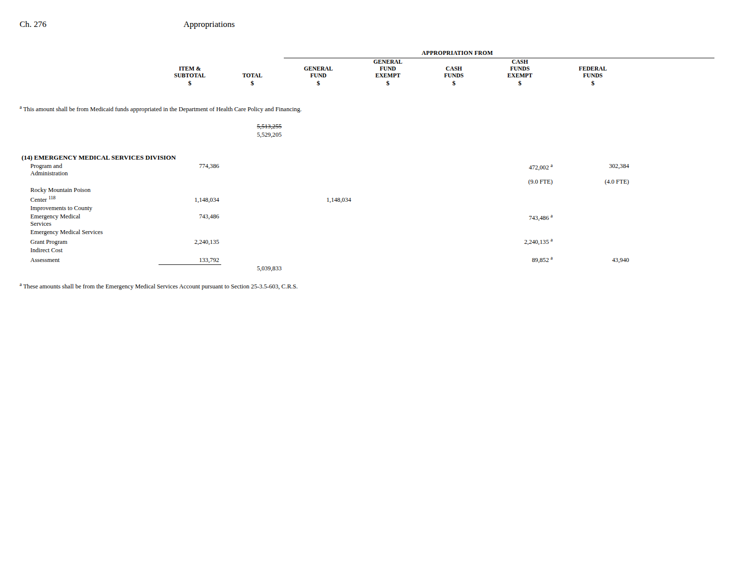Ch. 276 Appropriations
| | | | APPROPRIATION FROM | |
| | ITEM & SUBTOTAL | TOTAL | GENERAL FUND | GENERAL FUND EXEMPT | CASH FUNDS | CASH FUNDS EXEMPT | FEDERAL FUNDS | |
| | $ | $ | $ | $ | $ | $ | $ | |
a This amount shall be from Medicaid funds appropriated in the Department of Health Care Policy and Financing.
| | | 5,513,255 | | | | | | |
| | | 5,529,205 | | | | | | |
| (14) EMERGENCY MEDICAL SERVICES DIVISION |
| Program and Administration | 774,386 | | | | | 472,002 a | 302,384 | |
| | | | | | | (9.0 FTE) | (4.0 FTE) | |
| Rocky Mountain Poison | | | | | | | | |
| Center 118 | 1,148,034 | | 1,148,034 | | | | | |
| Improvements to County | | | | | | | | |
| Emergency Medical Services | 743,486 | | | | | 743,486 a | | |
| Emergency Medical Services | | | | | | | | |
| Grant Program | 2,240,135 | | | | | 2,240,135 a | | |
| Indirect Cost | | | | | | | | |
| Assessment | 133,792 | | | | | 89,852 a | 43,940 | |
| | | 5,039,833 | | | | | | |
a These amounts shall be from the Emergency Medical Services Account pursuant to Section 25-3.5-603, C.R.S.